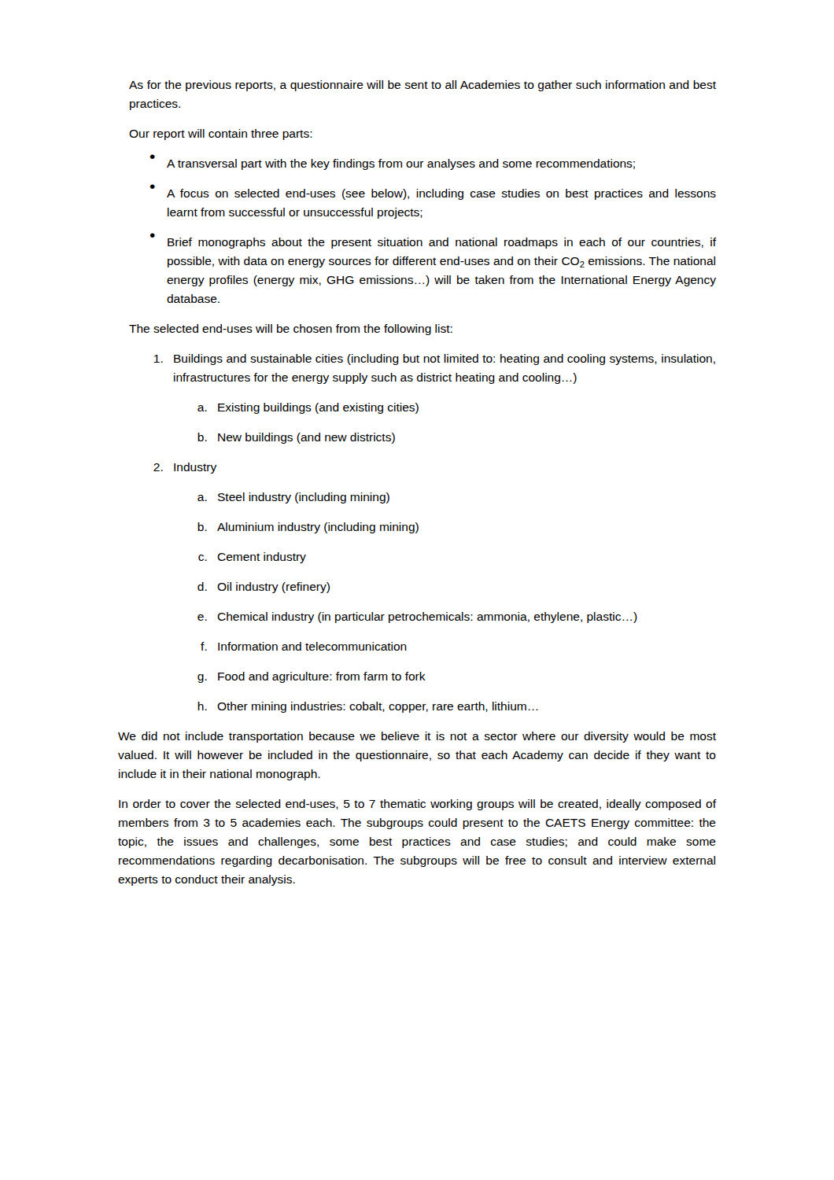As for the previous reports, a questionnaire will be sent to all Academies to gather such information and best practices.
Our report will contain three parts:
A transversal part with the key findings from our analyses and some recommendations;
A focus on selected end-uses (see below), including case studies on best practices and lessons learnt from successful or unsuccessful projects;
Brief monographs about the present situation and national roadmaps in each of our countries, if possible, with data on energy sources for different end-uses and on their CO2 emissions. The national energy profiles (energy mix, GHG emissions…) will be taken from the International Energy Agency database.
The selected end-uses will be chosen from the following list:
Buildings and sustainable cities (including but not limited to: heating and cooling systems, insulation, infrastructures for the energy supply such as district heating and cooling…)
Existing buildings (and existing cities)
New buildings (and new districts)
Industry
Steel industry (including mining)
Aluminium industry (including mining)
Cement industry
Oil industry (refinery)
Chemical industry (in particular petrochemicals: ammonia, ethylene, plastic…)
Information and telecommunication
Food and agriculture: from farm to fork
Other mining industries: cobalt, copper, rare earth, lithium…
We did not include transportation because we believe it is not a sector where our diversity would be most valued. It will however be included in the questionnaire, so that each Academy can decide if they want to include it in their national monograph.
In order to cover the selected end-uses, 5 to 7 thematic working groups will be created, ideally composed of members from 3 to 5 academies each. The subgroups could present to the CAETS Energy committee: the topic, the issues and challenges, some best practices and case studies; and could make some recommendations regarding decarbonisation. The subgroups will be free to consult and interview external experts to conduct their analysis.